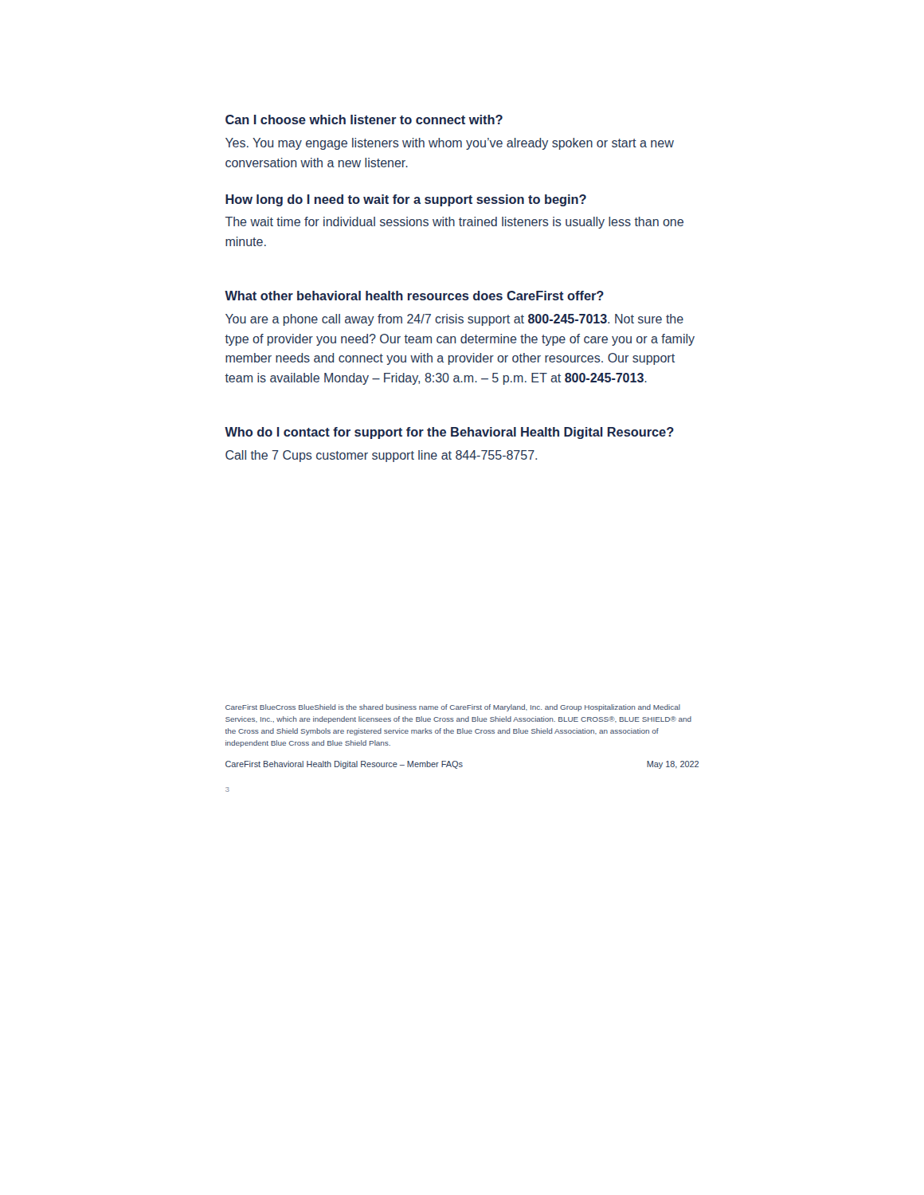Can I choose which listener to connect with?
Yes. You may engage listeners with whom you’ve already spoken or start a new conversation with a new listener.
How long do I need to wait for a support session to begin?
The wait time for individual sessions with trained listeners is usually less than one minute.
What other behavioral health resources does CareFirst offer?
You are a phone call away from 24/7 crisis support at 800-245-7013. Not sure the type of provider you need? Our team can determine the type of care you or a family member needs and connect you with a provider or other resources. Our support team is available Monday – Friday, 8:30 a.m. – 5 p.m. ET at 800-245-7013.
Who do l contact for support for the Behavioral Health Digital Resource?
Call the 7 Cups customer support line at 844-755-8757.
CareFirst BlueCross BlueShield is the shared business name of CareFirst of Maryland, Inc. and Group Hospitalization and Medical Services, Inc., which are independent licensees of the Blue Cross and Blue Shield Association. BLUE CROSS®, BLUE SHIELD® and the Cross and Shield Symbols are registered service marks of the Blue Cross and Blue Shield Association, an association of independent Blue Cross and Blue Shield Plans.
CareFirst Behavioral Health Digital Resource – Member FAQs May 18, 2022
3